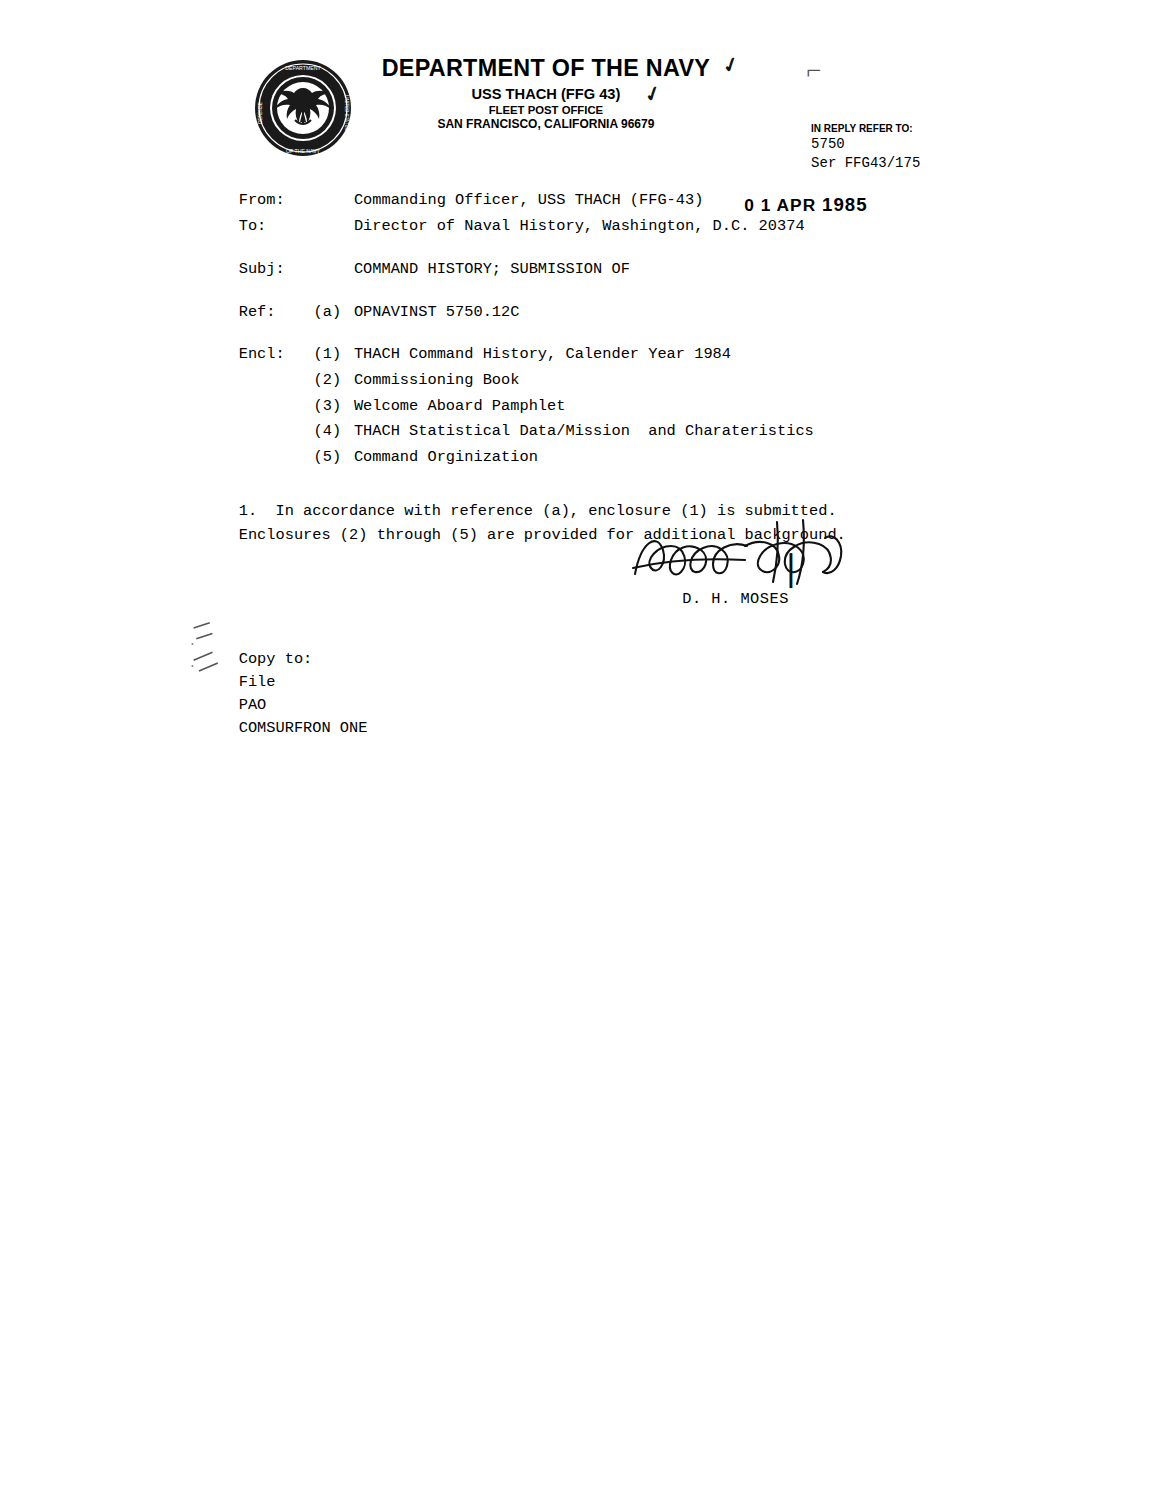DEPARTMENT OF THE NAVY DEFENSE UNITED STATES
DEPARTMENT OF THE NAVY✓
USS THACH (FFG 43)✓
FLEET POST OFFICE
SAN FRANCISCO, CALIFORNIA 96679
⌐
IN REPLY REFER TO:
5750
Ser FFG43/175
0 1 APR 1985
| From: | | Commanding Officer, USS THACH (FFG-43) |
| To: | | Director of Naval History, Washington, D.C. 20374 |
| Subj: | | COMMAND HISTORY; SUBMISSION OF |
| Ref: | (a) | OPNAVINST 5750.12C |
| Encl: | (1) | THACH Command History, Calender Year 1984 |
| | (2) | Commissioning Book |
| | (3) | Welcome Aboard Pamphlet |
| | (4) | THACH Statistical Data/Mission and Charateristics |
| | (5) | Command Orginization |
1. In accordance with reference (a), enclosure (1) is submitted. Enclosures (2) through (5) are provided for additional background.
D. H. MOSES⎮
Copy to:
File
PAO
COMSURFRON ONE
·
·